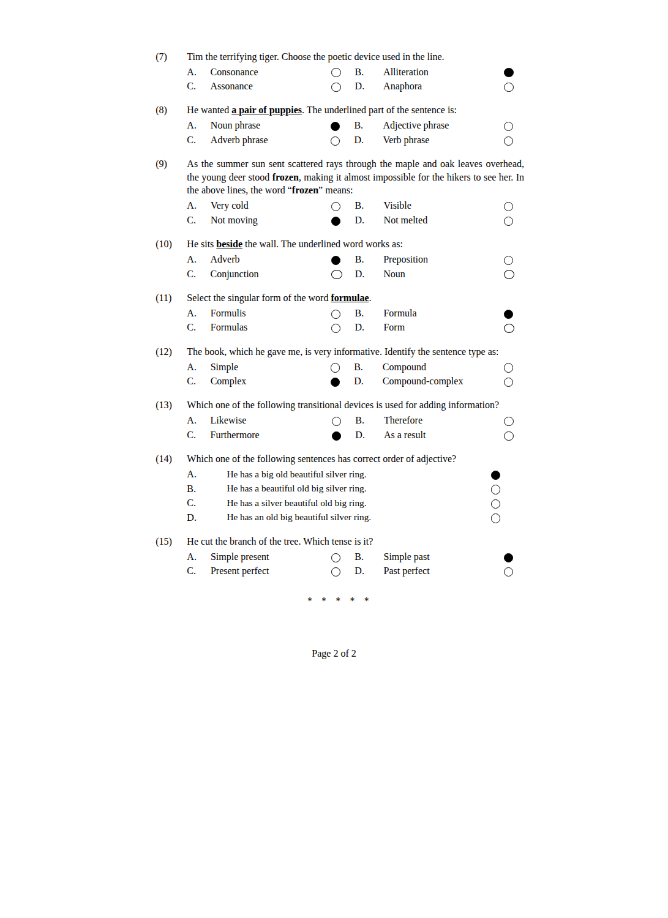(7)
Tim the terrifying tiger. Choose the poetic device used in the line.
| A. | Consonance | | B. | Alliteration | |
| C. | Assonance | | D. | Anaphora | |
(8)
He wanted a pair of puppies. The underlined part of the sentence is:
| A. | Noun phrase | | B. | Adjective phrase | |
| C. | Adverb phrase | | D. | Verb phrase | |
(9)
As the summer sun sent scattered rays through the maple and oak leaves overhead, the young deer stood frozen, making it almost impossible for the hikers to see her. In the above lines, the word “frozen” means:
| A. | Very cold | | B. | Visible | |
| C. | Not moving | | D. | Not melted | |
(10)
He sits beside the wall. The underlined word works as:
| A. | Adverb | | B. | Preposition | |
| C. | Conjunction | | D. | Noun | |
(11)
Select the singular form of the word formulae.
| A. | Formulis | | B. | Formula | |
| C. | Formulas | | D. | Form | |
(12)
The book, which he gave me, is very informative. Identify the sentence type as:
| A. | Simple | | B. | Compound | |
| C. | Complex | | D. | Compound-complex | |
(13)
Which one of the following transitional devices is used for adding information?
| A. | Likewise | | B. | Therefore | |
| C. | Furthermore | | D. | As a result | |
(14)
Which one of the following sentences has correct order of adjective?
| A. | He has a big old beautiful silver ring. | |
| B. | He has a beautiful old big silver ring. | |
| C. | He has a silver beautiful old big ring. | |
| D. | He has an old big beautiful silver ring. | |
(15)
He cut the branch of the tree. Which tense is it?
| A. | Simple present | | B. | Simple past | |
| C. | Present perfect | | D. | Past perfect | |
* * * * *
Page 2 of 2